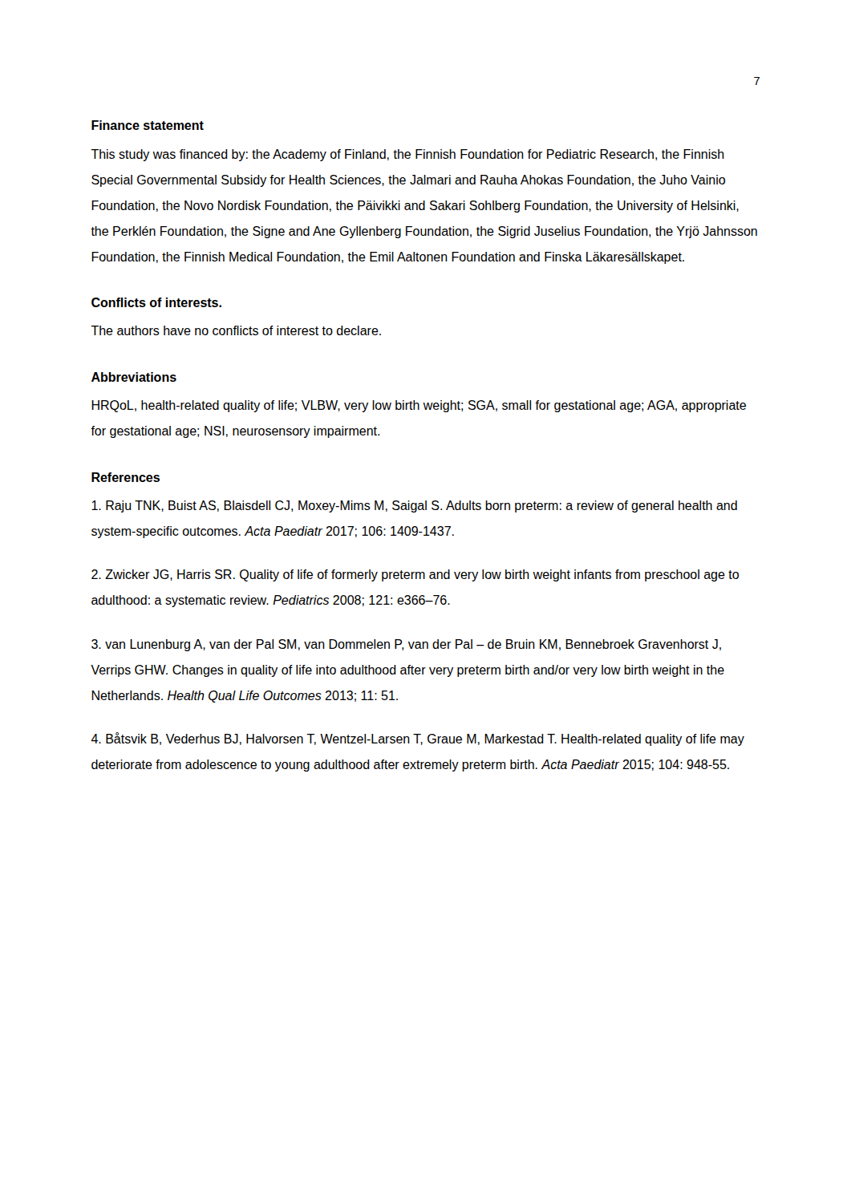7
Finance statement
This study was financed by: the Academy of Finland, the Finnish Foundation for Pediatric Research, the Finnish Special Governmental Subsidy for Health Sciences, the Jalmari and Rauha Ahokas Foundation, the Juho Vainio Foundation, the Novo Nordisk Foundation, the Päivikki and Sakari Sohlberg Foundation, the University of Helsinki, the Perklén Foundation, the Signe and Ane Gyllenberg Foundation, the Sigrid Juselius Foundation, the Yrjö Jahnsson Foundation, the Finnish Medical Foundation, the Emil Aaltonen Foundation and Finska Läkaresällskapet.
Conflicts of interests.
The authors have no conflicts of interest to declare.
Abbreviations
HRQoL, health-related quality of life; VLBW, very low birth weight; SGA, small for gestational age; AGA, appropriate for gestational age; NSI, neurosensory impairment.
References
1. Raju TNK, Buist AS, Blaisdell CJ, Moxey-Mims M, Saigal S. Adults born preterm: a review of general health and system-specific outcomes. Acta Paediatr 2017; 106: 1409-1437.
2. Zwicker JG, Harris SR. Quality of life of formerly preterm and very low birth weight infants from preschool age to adulthood: a systematic review. Pediatrics 2008; 121: e366–76.
3. van Lunenburg A, van der Pal SM, van Dommelen P, van der Pal – de Bruin KM, Bennebroek Gravenhorst J, Verrips GHW. Changes in quality of life into adulthood after very preterm birth and/or very low birth weight in the Netherlands. Health Qual Life Outcomes 2013; 11: 51.
4. Båtsvik B, Vederhus BJ, Halvorsen T, Wentzel-Larsen T, Graue M, Markestad T. Health-related quality of life may deteriorate from adolescence to young adulthood after extremely preterm birth. Acta Paediatr 2015; 104: 948-55.